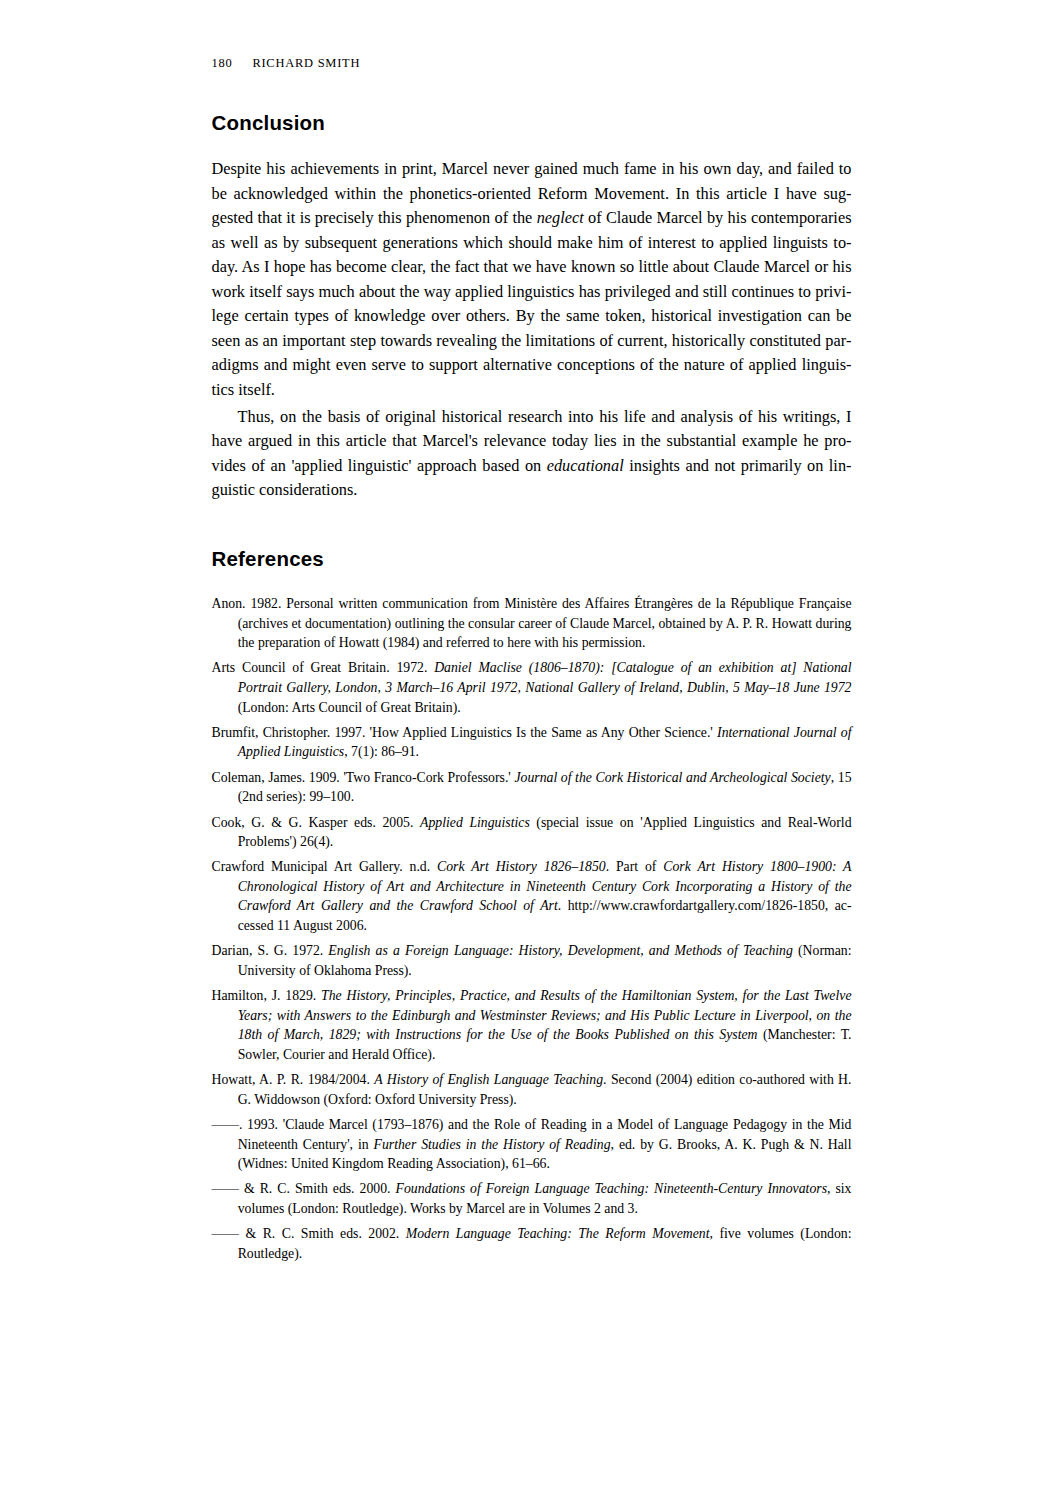180 RICHARD SMITH
Conclusion
Despite his achievements in print, Marcel never gained much fame in his own day, and failed to be acknowledged within the phonetics-oriented Reform Movement. In this article I have suggested that it is precisely this phenomenon of the neglect of Claude Marcel by his contemporaries as well as by subsequent generations which should make him of interest to applied linguists today. As I hope has become clear, the fact that we have known so little about Claude Marcel or his work itself says much about the way applied linguistics has privileged and still continues to privilege certain types of knowledge over others. By the same token, historical investigation can be seen as an important step towards revealing the limitations of current, historically constituted paradigms and might even serve to support alternative conceptions of the nature of applied linguistics itself.
Thus, on the basis of original historical research into his life and analysis of his writings, I have argued in this article that Marcel's relevance today lies in the substantial example he provides of an 'applied linguistic' approach based on educational insights and not primarily on linguistic considerations.
References
Anon. 1982. Personal written communication from Ministère des Affaires Étrangères de la République Française (archives et documentation) outlining the consular career of Claude Marcel, obtained by A. P. R. Howatt during the preparation of Howatt (1984) and referred to here with his permission.
Arts Council of Great Britain. 1972. Daniel Maclise (1806–1870): [Catalogue of an exhibition at] National Portrait Gallery, London, 3 March–16 April 1972, National Gallery of Ireland, Dublin, 5 May–18 June 1972 (London: Arts Council of Great Britain).
Brumfit, Christopher. 1997. 'How Applied Linguistics Is the Same as Any Other Science.' International Journal of Applied Linguistics, 7(1): 86–91.
Coleman, James. 1909. 'Two Franco-Cork Professors.' Journal of the Cork Historical and Archeological Society, 15 (2nd series): 99–100.
Cook, G. & G. Kasper eds. 2005. Applied Linguistics (special issue on 'Applied Linguistics and Real-World Problems') 26(4).
Crawford Municipal Art Gallery. n.d. Cork Art History 1826–1850. Part of Cork Art History 1800–1900: A Chronological History of Art and Architecture in Nineteenth Century Cork Incorporating a History of the Crawford Art Gallery and the Crawford School of Art. http://www.crawfordartgallery.com/1826-1850, accessed 11 August 2006.
Darian, S. G. 1972. English as a Foreign Language: History, Development, and Methods of Teaching (Norman: University of Oklahoma Press).
Hamilton, J. 1829. The History, Principles, Practice, and Results of the Hamiltonian System, for the Last Twelve Years; with Answers to the Edinburgh and Westminster Reviews; and His Public Lecture in Liverpool, on the 18th of March, 1829; with Instructions for the Use of the Books Published on this System (Manchester: T. Sowler, Courier and Herald Office).
Howatt, A. P. R. 1984/2004. A History of English Language Teaching. Second (2004) edition co-authored with H. G. Widdowson (Oxford: Oxford University Press).
——. 1993. 'Claude Marcel (1793–1876) and the Role of Reading in a Model of Language Pedagogy in the Mid Nineteenth Century', in Further Studies in the History of Reading, ed. by G. Brooks, A. K. Pugh & N. Hall (Widnes: United Kingdom Reading Association), 61–66.
—— & R. C. Smith eds. 2000. Foundations of Foreign Language Teaching: Nineteenth-Century Innovators, six volumes (London: Routledge). Works by Marcel are in Volumes 2 and 3.
—— & R. C. Smith eds. 2002. Modern Language Teaching: The Reform Movement, five volumes (London: Routledge).